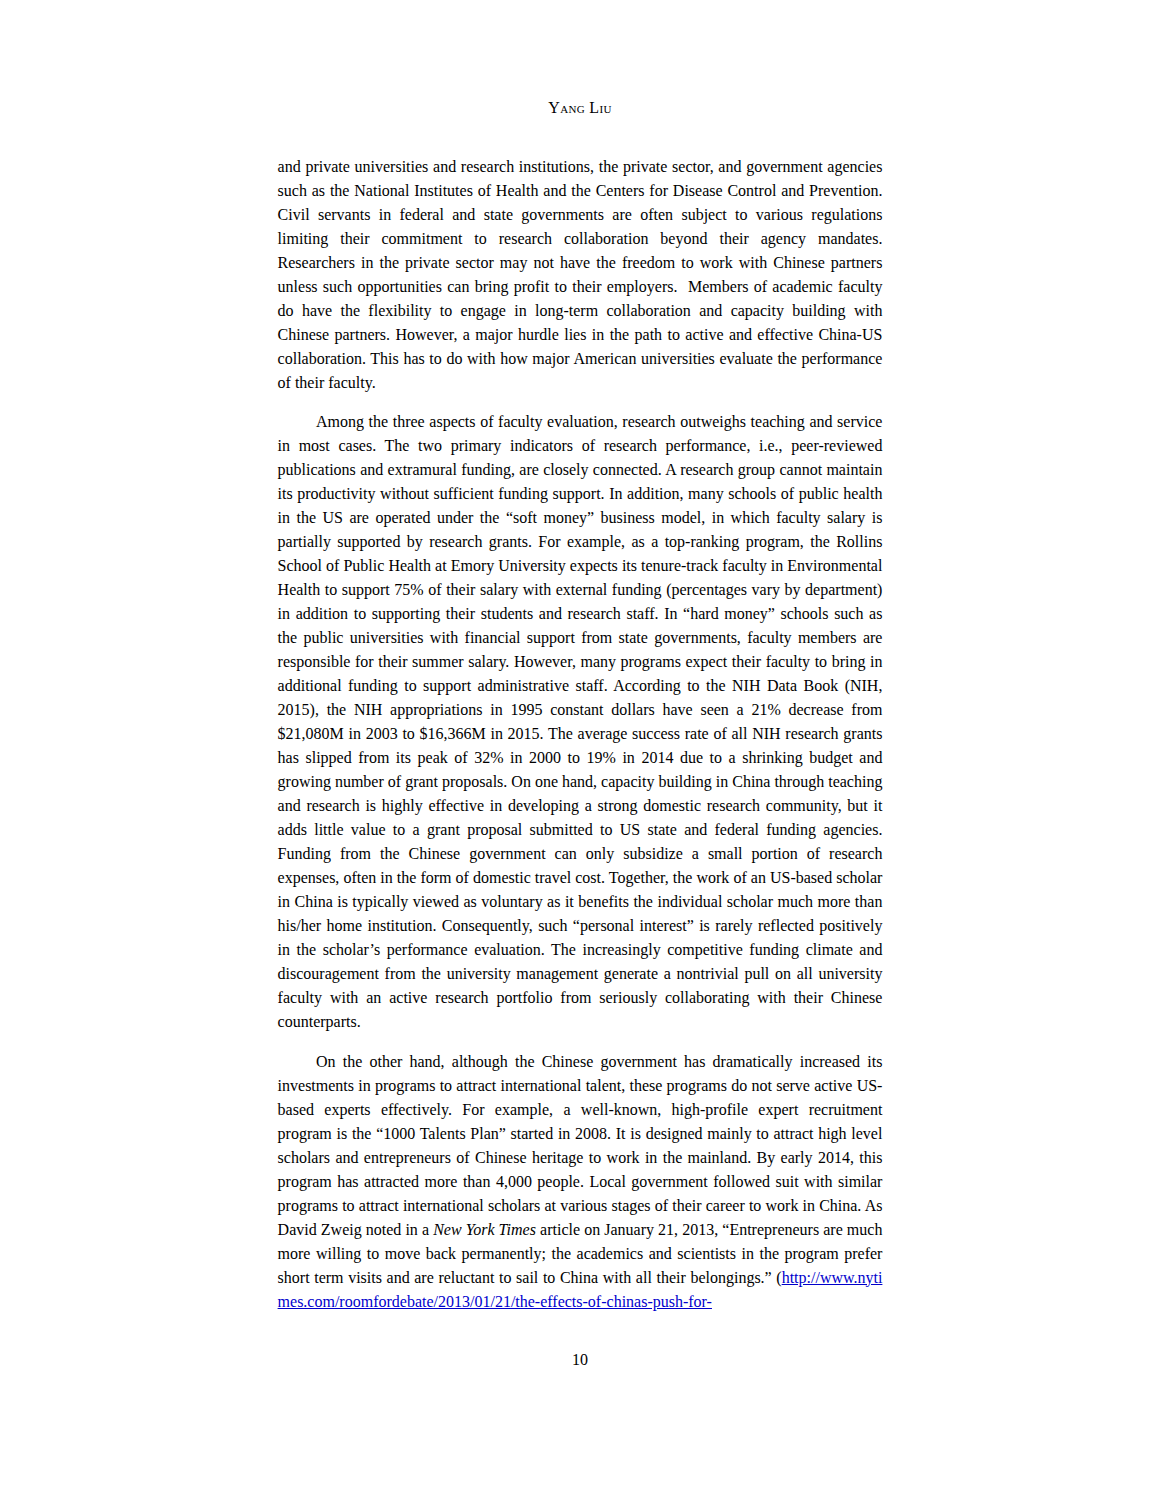Yang Liu
and private universities and research institutions, the private sector, and government agencies such as the National Institutes of Health and the Centers for Disease Control and Prevention. Civil servants in federal and state governments are often subject to various regulations limiting their commitment to research collaboration beyond their agency mandates. Researchers in the private sector may not have the freedom to work with Chinese partners unless such opportunities can bring profit to their employers. Members of academic faculty do have the flexibility to engage in long-term collaboration and capacity building with Chinese partners. However, a major hurdle lies in the path to active and effective China-US collaboration. This has to do with how major American universities evaluate the performance of their faculty.
Among the three aspects of faculty evaluation, research outweighs teaching and service in most cases. The two primary indicators of research performance, i.e., peer-reviewed publications and extramural funding, are closely connected. A research group cannot maintain its productivity without sufficient funding support. In addition, many schools of public health in the US are operated under the “soft money” business model, in which faculty salary is partially supported by research grants. For example, as a top-ranking program, the Rollins School of Public Health at Emory University expects its tenure-track faculty in Environmental Health to support 75% of their salary with external funding (percentages vary by department) in addition to supporting their students and research staff. In “hard money” schools such as the public universities with financial support from state governments, faculty members are responsible for their summer salary. However, many programs expect their faculty to bring in additional funding to support administrative staff. According to the NIH Data Book (NIH, 2015), the NIH appropriations in 1995 constant dollars have seen a 21% decrease from $21,080M in 2003 to $16,366M in 2015. The average success rate of all NIH research grants has slipped from its peak of 32% in 2000 to 19% in 2014 due to a shrinking budget and growing number of grant proposals. On one hand, capacity building in China through teaching and research is highly effective in developing a strong domestic research community, but it adds little value to a grant proposal submitted to US state and federal funding agencies. Funding from the Chinese government can only subsidize a small portion of research expenses, often in the form of domestic travel cost. Together, the work of an US-based scholar in China is typically viewed as voluntary as it benefits the individual scholar much more than his/her home institution. Consequently, such “personal interest” is rarely reflected positively in the scholar’s performance evaluation. The increasingly competitive funding climate and discouragement from the university management generate a nontrivial pull on all university faculty with an active research portfolio from seriously collaborating with their Chinese counterparts.
On the other hand, although the Chinese government has dramatically increased its investments in programs to attract international talent, these programs do not serve active US-based experts effectively. For example, a well-known, high-profile expert recruitment program is the “1000 Talents Plan” started in 2008. It is designed mainly to attract high level scholars and entrepreneurs of Chinese heritage to work in the mainland. By early 2014, this program has attracted more than 4,000 people. Local government followed suit with similar programs to attract international scholars at various stages of their career to work in China. As David Zweig noted in a New York Times article on January 21, 2013, “Entrepreneurs are much more willing to move back permanently; the academics and scientists in the program prefer short term visits and are reluctant to sail to China with all their belongings.” (http://www.nytimes.com/roomfordebate/2013/01/21/the-effects-of-chinas-push-for-
10